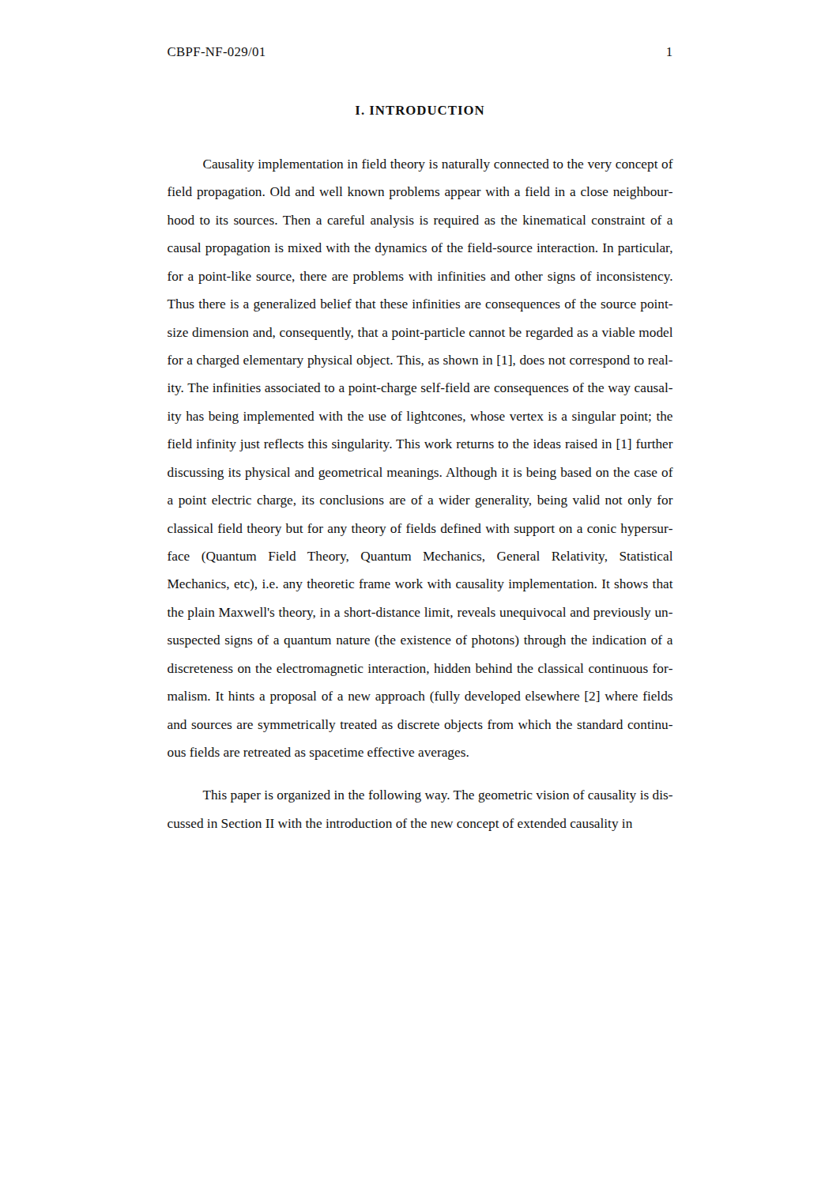CBPF-NF-029/01 1
I. INTRODUCTION
Causality implementation in field theory is naturally connected to the very concept of field propagation. Old and well known problems appear with a field in a close neighbourhood to its sources. Then a careful analysis is required as the kinematical constraint of a causal propagation is mixed with the dynamics of the field-source interaction. In particular, for a point-like source, there are problems with infinities and other signs of inconsistency. Thus there is a generalized belief that these infinities are consequences of the source point-size dimension and, consequently, that a point-particle cannot be regarded as a viable model for a charged elementary physical object. This, as shown in [1], does not correspond to reality. The infinities associated to a point-charge self-field are consequences of the way causality has being implemented with the use of lightcones, whose vertex is a singular point; the field infinity just reflects this singularity. This work returns to the ideas raised in [1] further discussing its physical and geometrical meanings. Although it is being based on the case of a point electric charge, its conclusions are of a wider generality, being valid not only for classical field theory but for any theory of fields defined with support on a conic hypersurface (Quantum Field Theory, Quantum Mechanics, General Relativity, Statistical Mechanics, etc), i.e. any theoretic frame work with causality implementation. It shows that the plain Maxwell's theory, in a short-distance limit, reveals unequivocal and previously unsuspected signs of a quantum nature (the existence of photons) through the indication of a discreteness on the electromagnetic interaction, hidden behind the classical continuous formalism. It hints a proposal of a new approach (fully developed elsewhere [2] where fields and sources are symmetrically treated as discrete objects from which the standard continuous fields are retreated as spacetime effective averages.
This paper is organized in the following way. The geometric vision of causality is discussed in Section II with the introduction of the new concept of extended causality in